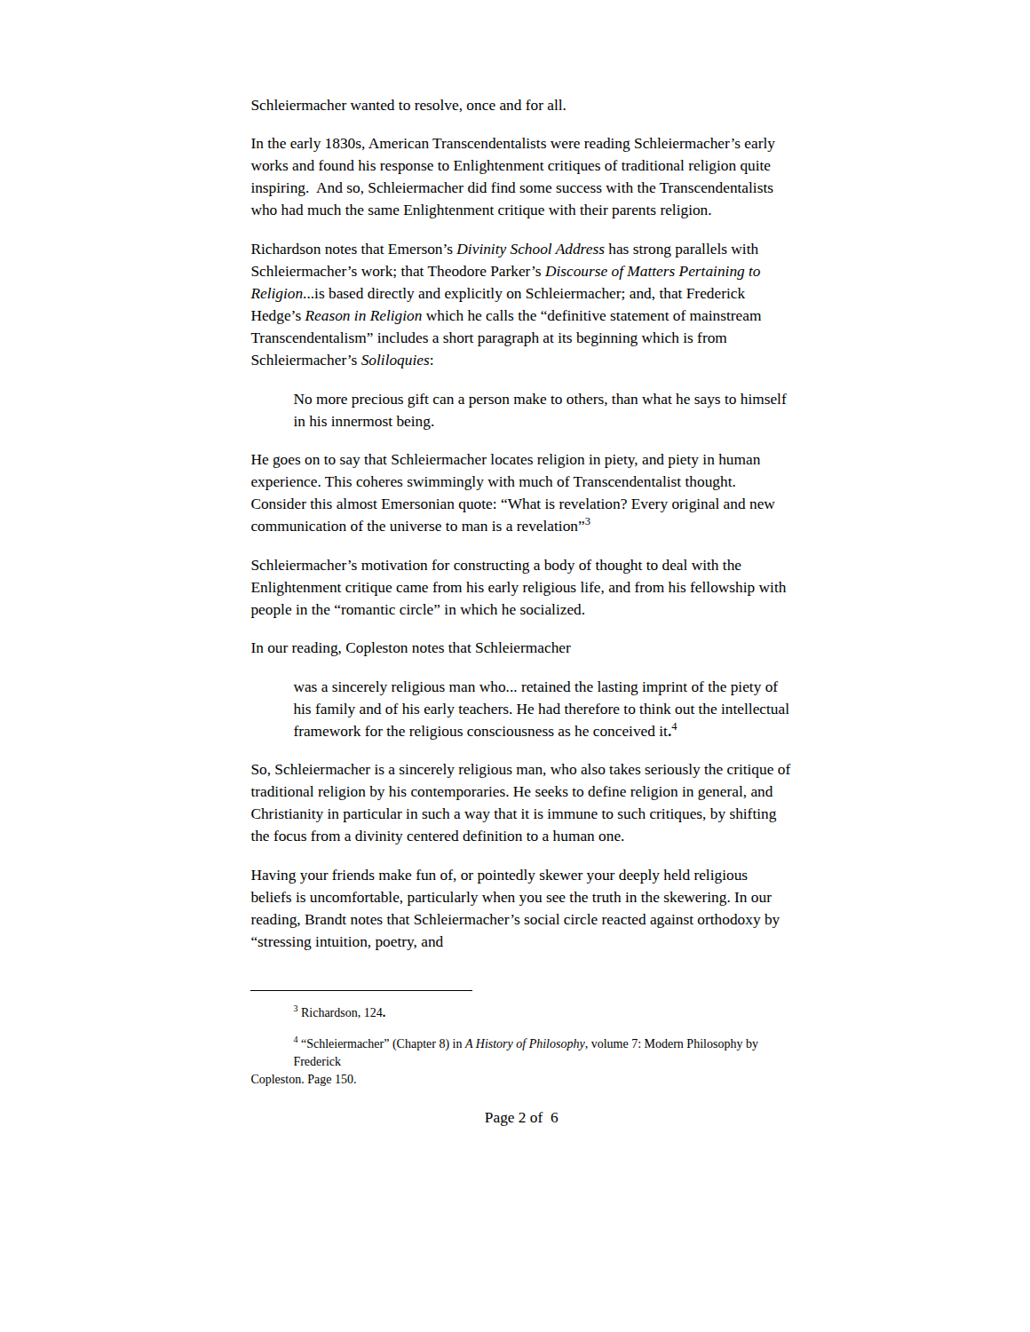Schleiermacher wanted to resolve, once and for all.
In the early 1830s, American Transcendentalists were reading Schleiermacher’s early works and found his response to Enlightenment critiques of traditional religion quite inspiring. And so, Schleiermacher did find some success with the Transcendentalists who had much the same Enlightenment critique with their parents religion.
Richardson notes that Emerson’s Divinity School Address has strong parallels with Schleiermacher’s work; that Theodore Parker’s Discourse of Matters Pertaining to Religion...is based directly and explicitly on Schleiermacher; and, that Frederick Hedge’s Reason in Religion which he calls the “definitive statement of mainstream Transcendentalism” includes a short paragraph at its beginning which is from Schleiermacher’s Soliloquies:
No more precious gift can a person make to others, than what he says to himself in his innermost being.
He goes on to say that Schleiermacher locates religion in piety, and piety in human experience. This coheres swimmingly with much of Transcendentalist thought. Consider this almost Emersonian quote: “What is revelation? Every original and new communication of the universe to man is a revelation”3
Schleiermacher’s motivation for constructing a body of thought to deal with the Enlightenment critique came from his early religious life, and from his fellowship with people in the “romantic circle” in which he socialized.
In our reading, Copleston notes that Schleiermacher
was a sincerely religious man who... retained the lasting imprint of the piety of his family and of his early teachers. He had therefore to think out the intellectual framework for the religious consciousness as he conceived it.4
So, Schleiermacher is a sincerely religious man, who also takes seriously the critique of traditional religion by his contemporaries. He seeks to define religion in general, and Christianity in particular in such a way that it is immune to such critiques, by shifting the focus from a divinity centered definition to a human one.
Having your friends make fun of, or pointedly skewer your deeply held religious beliefs is uncomfortable, particularly when you see the truth in the skewering. In our reading, Brandt notes that Schleiermacher’s social circle reacted against orthodoxy by “stressing intuition, poetry, and
3 Richardson, 124.
4 “Schleiermacher” (Chapter 8) in A History of Philosophy, volume 7: Modern Philosophy by Frederick Copleston. Page 150.
Page 2 of 6